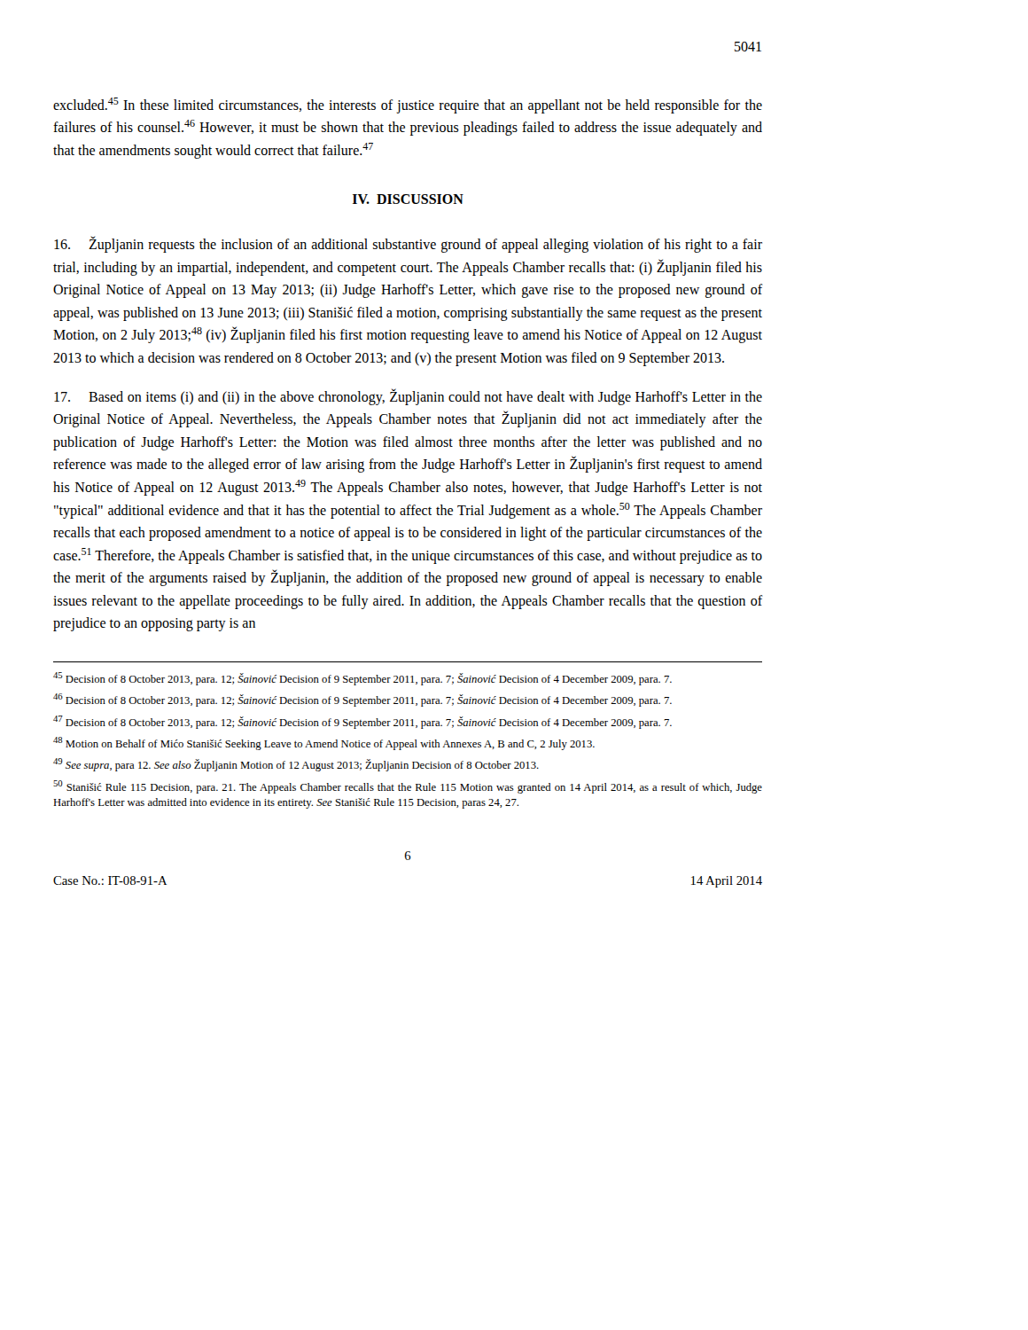5041
excluded.45 In these limited circumstances, the interests of justice require that an appellant not be held responsible for the failures of his counsel.46 However, it must be shown that the previous pleadings failed to address the issue adequately and that the amendments sought would correct that failure.47
IV. DISCUSSION
16. Župljanin requests the inclusion of an additional substantive ground of appeal alleging violation of his right to a fair trial, including by an impartial, independent, and competent court. The Appeals Chamber recalls that: (i) Župljanin filed his Original Notice of Appeal on 13 May 2013; (ii) Judge Harhoff's Letter, which gave rise to the proposed new ground of appeal, was published on 13 June 2013; (iii) Stanišić filed a motion, comprising substantially the same request as the present Motion, on 2 July 2013;48 (iv) Župljanin filed his first motion requesting leave to amend his Notice of Appeal on 12 August 2013 to which a decision was rendered on 8 October 2013; and (v) the present Motion was filed on 9 September 2013.
17. Based on items (i) and (ii) in the above chronology, Župljanin could not have dealt with Judge Harhoff's Letter in the Original Notice of Appeal. Nevertheless, the Appeals Chamber notes that Župljanin did not act immediately after the publication of Judge Harhoff's Letter: the Motion was filed almost three months after the letter was published and no reference was made to the alleged error of law arising from the Judge Harhoff's Letter in Župljanin's first request to amend his Notice of Appeal on 12 August 2013.49 The Appeals Chamber also notes, however, that Judge Harhoff's Letter is not "typical" additional evidence and that it has the potential to affect the Trial Judgement as a whole.50 The Appeals Chamber recalls that each proposed amendment to a notice of appeal is to be considered in light of the particular circumstances of the case.51 Therefore, the Appeals Chamber is satisfied that, in the unique circumstances of this case, and without prejudice as to the merit of the arguments raised by Župljanin, the addition of the proposed new ground of appeal is necessary to enable issues relevant to the appellate proceedings to be fully aired. In addition, the Appeals Chamber recalls that the question of prejudice to an opposing party is an
45 Decision of 8 October 2013, para. 12; Šainović Decision of 9 September 2011, para. 7; Šainović Decision of 4 December 2009, para. 7.
46 Decision of 8 October 2013, para. 12; Šainović Decision of 9 September 2011, para. 7; Šainović Decision of 4 December 2009, para. 7.
47 Decision of 8 October 2013, para. 12; Šainović Decision of 9 September 2011, para. 7; Šainović Decision of 4 December 2009, para. 7.
48 Motion on Behalf of Mićo Stanišić Seeking Leave to Amend Notice of Appeal with Annexes A, B and C, 2 July 2013.
49 See supra, para 12. See also Župljanin Motion of 12 August 2013; Župljanin Decision of 8 October 2013.
50 Stanišić Rule 115 Decision, para. 21. The Appeals Chamber recalls that the Rule 115 Motion was granted on 14 April 2014, as a result of which, Judge Harhoff's Letter was admitted into evidence in its entirety. See Stanišić Rule 115 Decision, paras 24, 27.
6
Case No.: IT-08-91-A 14 April 2014